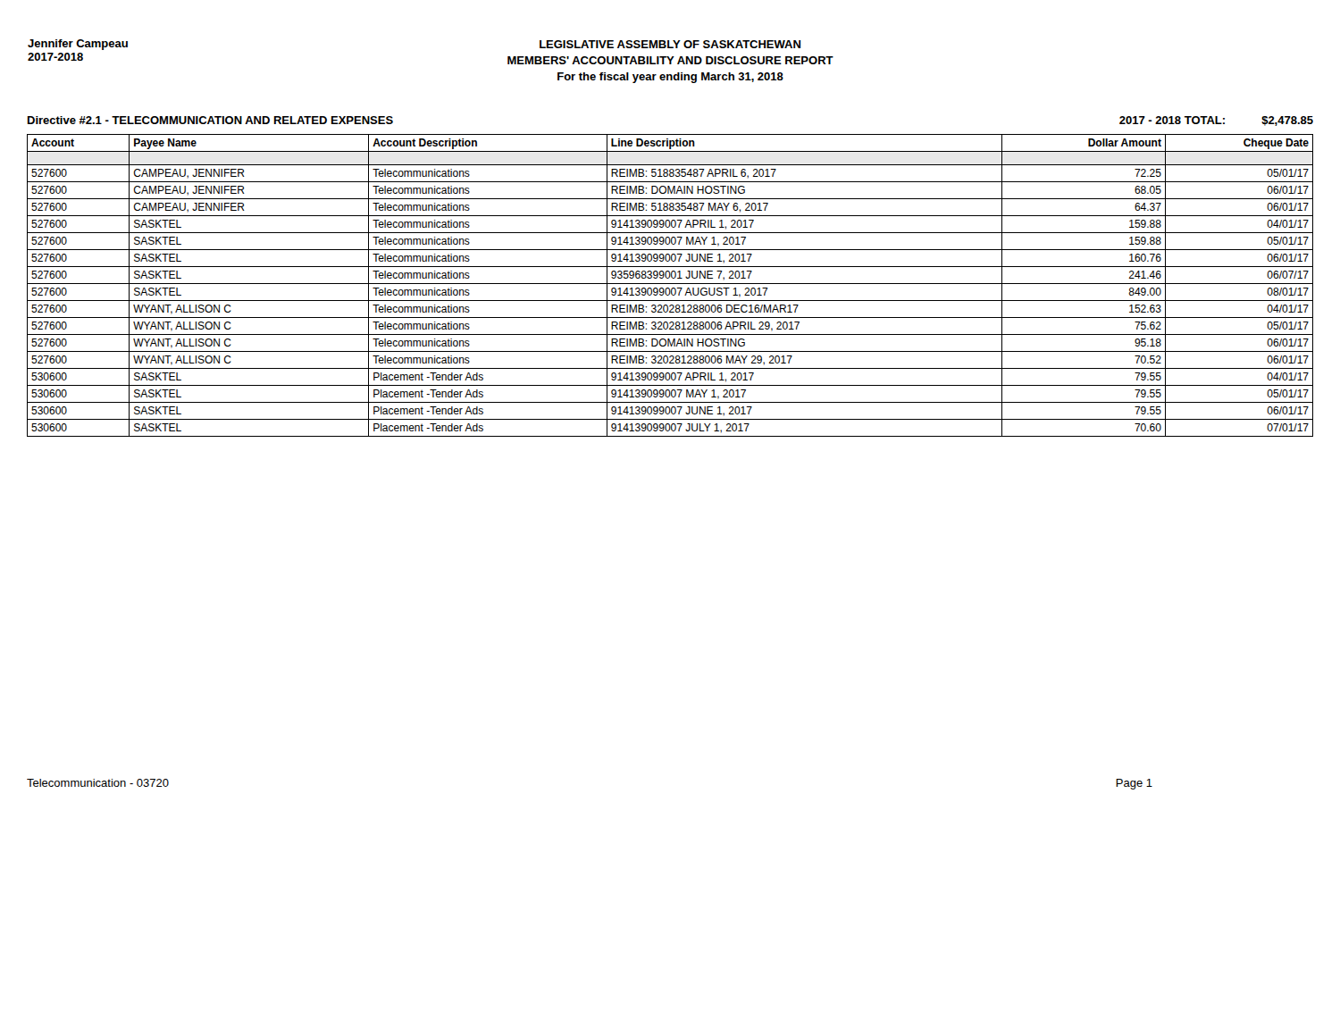| Jennifer Campeau 2017-2018 | LEGISLATIVE ASSEMBLY OF SASKATCHEWAN MEMBERS' ACCOUNTABILITY AND DISCLOSURE REPORT For the fiscal year ending March 31, 2018 | |
Directive #2.1 - TELECOMMUNICATION AND RELATED EXPENSES 2017 - 2018 TOTAL:$2,478.85
| Account | Payee Name | Account Description | Line Description | Dollar Amount | Cheque Date |
| --- | --- | --- | --- | --- | --- |
| 527600 | CAMPEAU, JENNIFER | Telecommunications | REIMB: 518835487 APRIL 6, 2017 | 72.25 | 05/01/17 |
| 527600 | CAMPEAU, JENNIFER | Telecommunications | REIMB: DOMAIN HOSTING | 68.05 | 06/01/17 |
| 527600 | CAMPEAU, JENNIFER | Telecommunications | REIMB: 518835487 MAY 6, 2017 | 64.37 | 06/01/17 |
| 527600 | SASKTEL | Telecommunications | 914139099007 APRIL 1, 2017 | 159.88 | 04/01/17 |
| 527600 | SASKTEL | Telecommunications | 914139099007 MAY 1, 2017 | 159.88 | 05/01/17 |
| 527600 | SASKTEL | Telecommunications | 914139099007 JUNE 1, 2017 | 160.76 | 06/01/17 |
| 527600 | SASKTEL | Telecommunications | 935968399001 JUNE 7, 2017 | 241.46 | 06/07/17 |
| 527600 | SASKTEL | Telecommunications | 914139099007 AUGUST 1, 2017 | 849.00 | 08/01/17 |
| 527600 | WYANT, ALLISON C | Telecommunications | REIMB: 320281288006 DEC16/MAR17 | 152.63 | 04/01/17 |
| 527600 | WYANT, ALLISON C | Telecommunications | REIMB: 320281288006 APRIL 29, 2017 | 75.62 | 05/01/17 |
| 527600 | WYANT, ALLISON C | Telecommunications | REIMB: DOMAIN HOSTING | 95.18 | 06/01/17 |
| 527600 | WYANT, ALLISON C | Telecommunications | REIMB: 320281288006 MAY 29, 2017 | 70.52 | 06/01/17 |
| 530600 | SASKTEL | Placement -Tender Ads | 914139099007 APRIL 1, 2017 | 79.55 | 04/01/17 |
| 530600 | SASKTEL | Placement -Tender Ads | 914139099007 MAY 1, 2017 | 79.55 | 05/01/17 |
| 530600 | SASKTEL | Placement -Tender Ads | 914139099007 JUNE 1, 2017 | 79.55 | 06/01/17 |
| 530600 | SASKTEL | Placement -Tender Ads | 914139099007 JULY 1, 2017 | 70.60 | 07/01/17 |
Telecommunication - 03720 Page 1